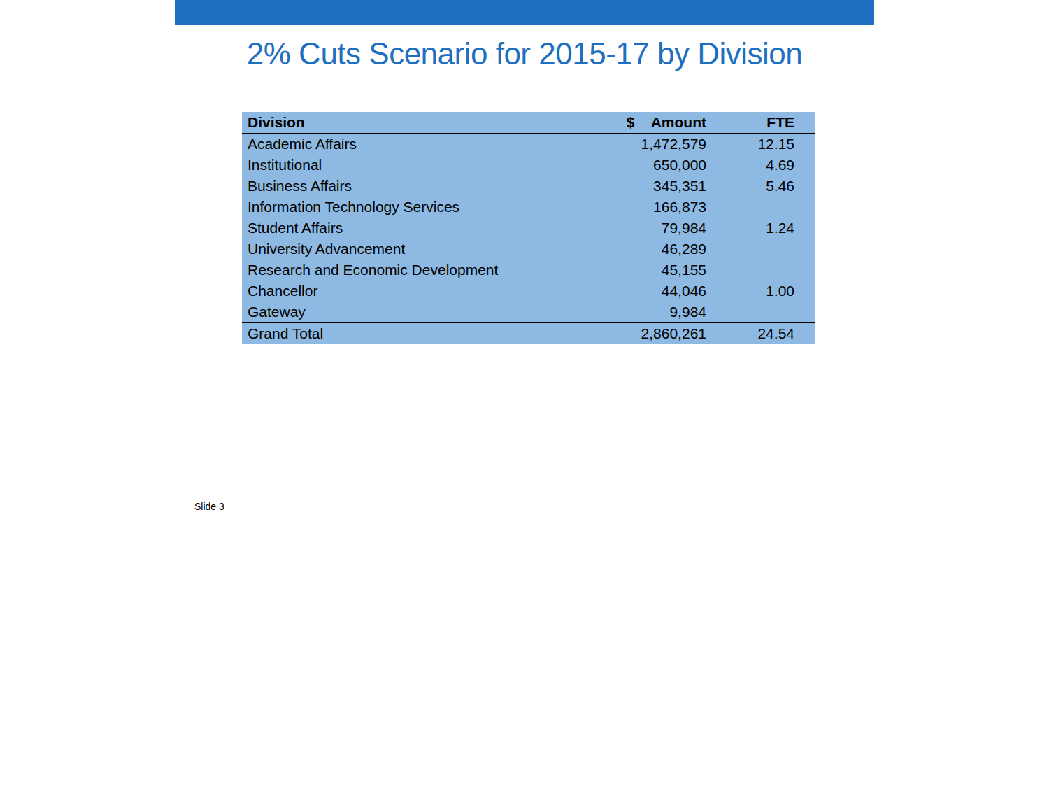2% Cuts Scenario for 2015-17 by Division
| Division | $ Amount | FTE |
| --- | --- | --- |
| Academic Affairs | 1,472,579 | 12.15 |
| Institutional | 650,000 | 4.69 |
| Business Affairs | 345,351 | 5.46 |
| Information Technology Services | 166,873 | |
| Student Affairs | 79,984 | 1.24 |
| University Advancement | 46,289 | |
| Research and Economic Development | 45,155 | |
| Chancellor | 44,046 | 1.00 |
| Gateway | 9,984 | |
| Grand Total | 2,860,261 | 24.54 |
Slide 3